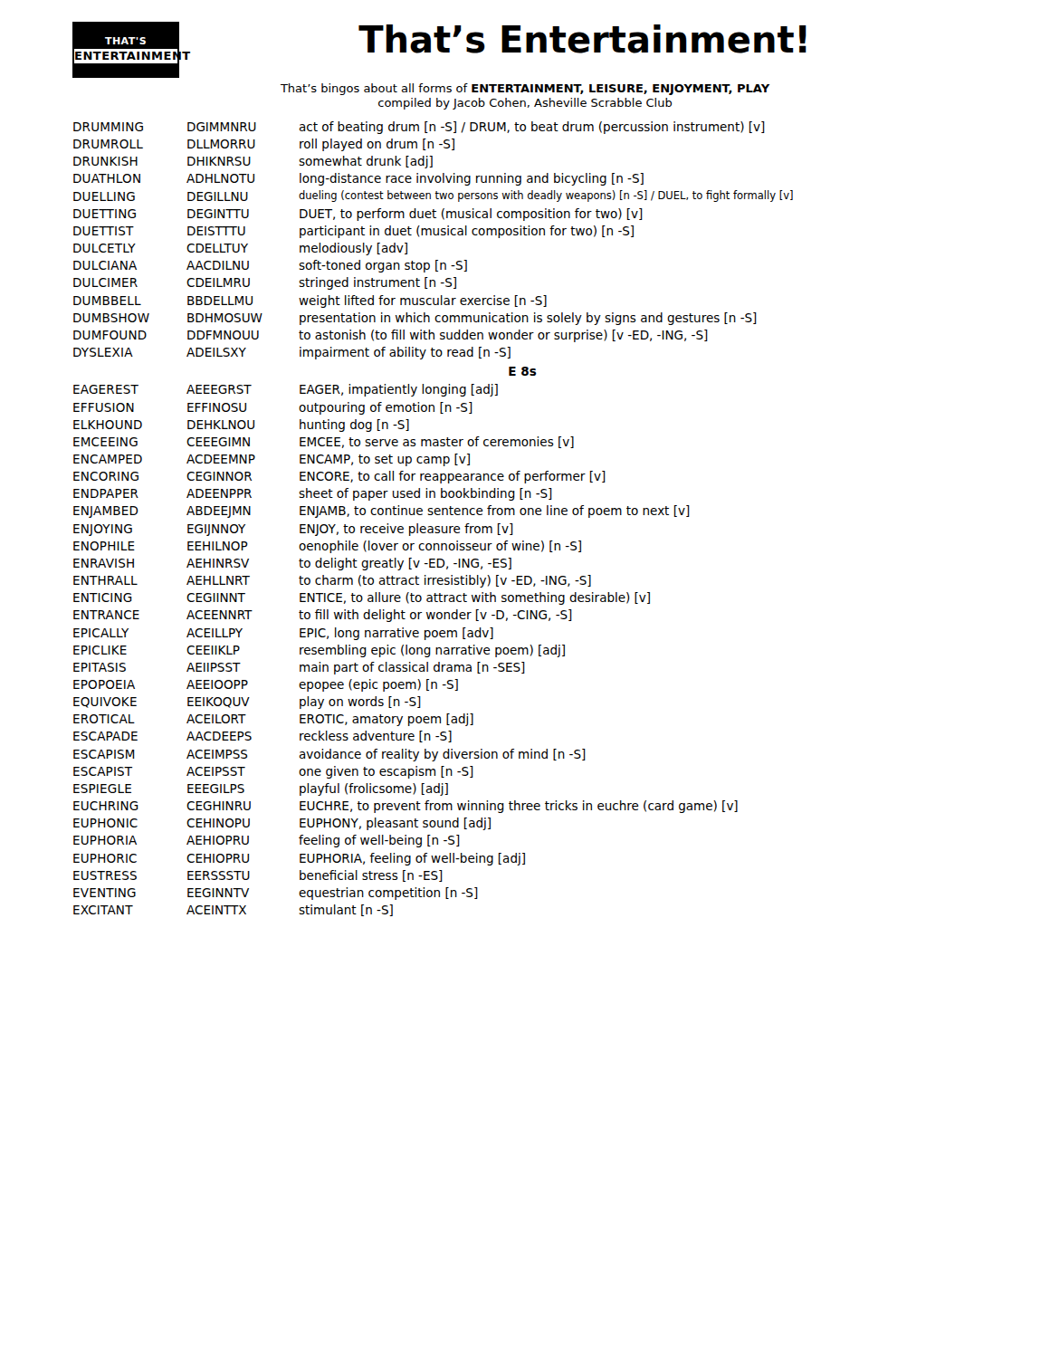THAT'S ENTERTAINMENT
That’s Entertainment!
That’s bingos about all forms of ENTERTAINMENT, LEISURE, ENJOYMENT, PLAY
compiled by Jacob Cohen, Asheville Scrabble Club
| DRUMMING | DGIMMNRU | act of beating drum [n -S] / DRUM, to beat drum (percussion instrument) [v] |
| DRUMROLL | DLLMORRU | roll played on drum [n -S] |
| DRUNKISH | DHIKNRSU | somewhat drunk [adj] |
| DUATHLON | ADHLNOTU | long-distance race involving running and bicycling [n -S] |
| DUELLING | DEGILLNU | dueling (contest between two persons with deadly weapons) [n -S] / DUEL, to fight formally [v] |
| DUETTING | DEGINTTU | DUET, to perform duet (musical composition for two) [v] |
| DUETTIST | DEISTTTU | participant in duet (musical composition for two) [n -S] |
| DULCETLY | CDELLTUY | melodiously [adv] |
| DULCIANA | AACDILNU | soft-toned organ stop [n -S] |
| DULCIMER | CDEILMRU | stringed instrument [n -S] |
| DUMBBELL | BBDELLMU | weight lifted for muscular exercise [n -S] |
| DUMBSHOW | BDHMOSUW | presentation in which communication is solely by signs and gestures [n -S] |
| DUMFOUND | DDFMNOUU | to astonish (to fill with sudden wonder or surprise) [v -ED, -ING, -S] |
| DYSLEXIA | ADEILSXY | impairment of ability to read [n -S] |
| E 8s |
| EAGEREST | AEEEGRST | EAGER, impatiently longing [adj] |
| EFFUSION | EFFINOSU | outpouring of emotion [n -S] |
| ELKHOUND | DEHKLNOU | hunting dog [n -S] |
| EMCEEING | CEEEGIMN | EMCEE, to serve as master of ceremonies [v] |
| ENCAMPED | ACDEEMNP | ENCAMP, to set up camp [v] |
| ENCORING | CEGINNOR | ENCORE, to call for reappearance of performer [v] |
| ENDPAPER | ADEENPPR | sheet of paper used in bookbinding [n -S] |
| ENJAMBED | ABDEEJMN | ENJAMB, to continue sentence from one line of poem to next [v] |
| ENJOYING | EGIJNNOY | ENJOY, to receive pleasure from [v] |
| ENOPHILE | EEHILNOP | oenophile (lover or connoisseur of wine) [n -S] |
| ENRAVISH | AEHINRSV | to delight greatly [v -ED, -ING, -ES] |
| ENTHRALL | AEHLLNRT | to charm (to attract irresistibly) [v -ED, -ING, -S] |
| ENTICING | CEGIINNT | ENTICE, to allure (to attract with something desirable) [v] |
| ENTRANCE | ACEENNRT | to fill with delight or wonder [v -D, -CING, -S] |
| EPICALLY | ACEILLPY | EPIC, long narrative poem [adv] |
| EPICLIKE | CEEIIKLP | resembling epic (long narrative poem) [adj] |
| EPITASIS | AEIIPSST | main part of classical drama [n -SES] |
| EPOPOEIA | AEEIOOPP | epopee (epic poem) [n -S] |
| EQUIVOKE | EEIKOQUV | play on words [n -S] |
| EROTICAL | ACEILORT | EROTIC, amatory poem [adj] |
| ESCAPADE | AACDEEPS | reckless adventure [n -S] |
| ESCAPISM | ACEIMPSS | avoidance of reality by diversion of mind [n -S] |
| ESCAPIST | ACEIPSST | one given to escapism [n -S] |
| ESPIEGLE | EEEGILPS | playful (frolicsome) [adj] |
| EUCHRING | CEGHINRU | EUCHRE, to prevent from winning three tricks in euchre (card game) [v] |
| EUPHONIC | CEHINOPU | EUPHONY, pleasant sound [adj] |
| EUPHORIA | AEHIOPRU | feeling of well-being [n -S] |
| EUPHORIC | CEHIOPRU | EUPHORIA, feeling of well-being [adj] |
| EUSTRESS | EERSSSTU | beneficial stress [n -ES] |
| EVENTING | EEGINNTV | equestrian competition [n -S] |
| EXCITANT | ACEINTTX | stimulant [n -S] |